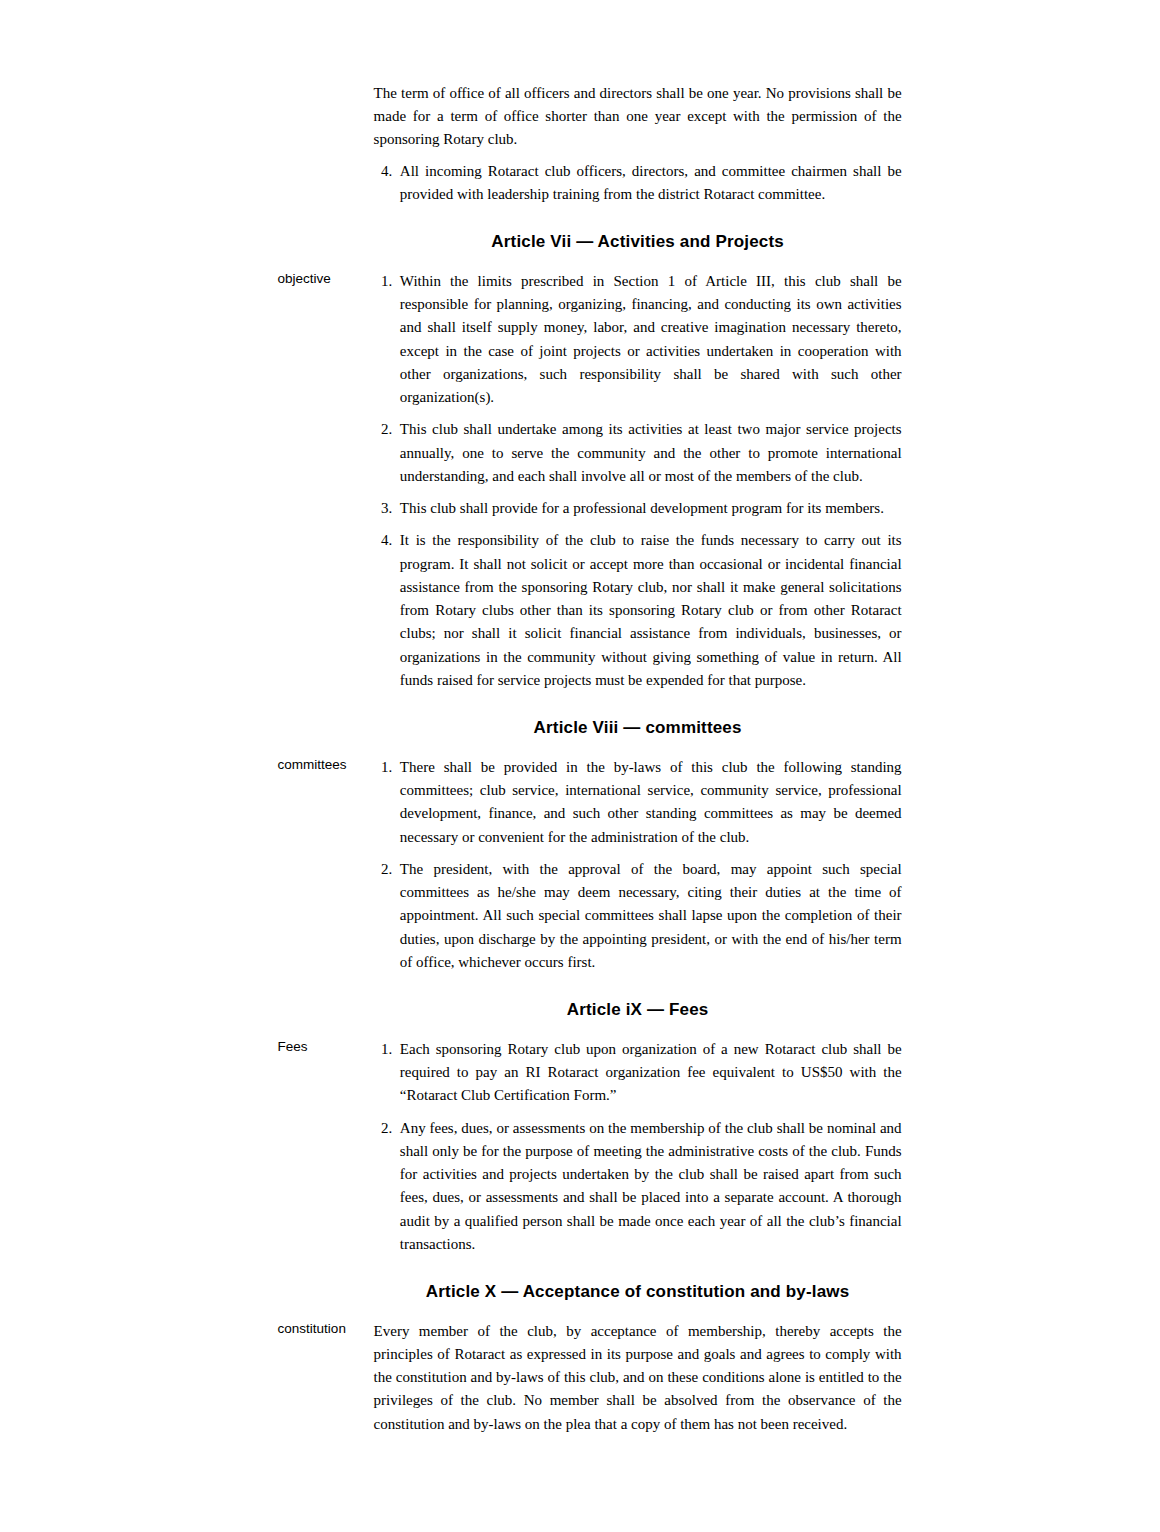The term of office of all officers and directors shall be one year. No provisions shall be made for a term of office shorter than one year except with the permission of the sponsoring Rotary club.
All incoming Rotaract club officers, directors, and committee chairmen shall be provided with leadership training from the district Rotaract committee.
Article Vii — Activities and Projects
objective
Within the limits prescribed in Section 1 of Article III, this club shall be responsible for planning, organizing, financing, and conducting its own activities and shall itself supply money, labor, and creative imagination necessary thereto, except in the case of joint projects or activities undertaken in cooperation with other organizations, such responsibility shall be shared with such other organization(s).
This club shall undertake among its activities at least two major service projects annually, one to serve the community and the other to promote international understanding, and each shall involve all or most of the members of the club.
This club shall provide for a professional development program for its members.
It is the responsibility of the club to raise the funds necessary to carry out its program. It shall not solicit or accept more than occasional or incidental financial assistance from the sponsoring Rotary club, nor shall it make general solicitations from Rotary clubs other than its sponsoring Rotary club or from other Rotaract clubs; nor shall it solicit financial assistance from individuals, businesses, or organizations in the community without giving something of value in return. All funds raised for service projects must be expended for that purpose.
Article Viii — committees
committees
There shall be provided in the by-laws of this club the following standing committees; club service, international service, community service, professional development, finance, and such other standing committees as may be deemed necessary or convenient for the administration of the club.
The president, with the approval of the board, may appoint such special committees as he/she may deem necessary, citing their duties at the time of appointment. All such special committees shall lapse upon the completion of their duties, upon discharge by the appointing president, or with the end of his/her term of office, whichever occurs first.
Article iX — Fees
Fees
Each sponsoring Rotary club upon organization of a new Rotaract club shall be required to pay an RI Rotaract organization fee equivalent to US$50 with the “Rotaract Club Certification Form.”
Any fees, dues, or assessments on the membership of the club shall be nominal and shall only be for the purpose of meeting the administrative costs of the club. Funds for activities and projects undertaken by the club shall be raised apart from such fees, dues, or assessments and shall be placed into a separate account. A thorough audit by a qualified person shall be made once each year of all the club’s financial transactions.
Article X — Acceptance of constitution and by-laws
constitution
Every member of the club, by acceptance of membership, thereby accepts the principles of Rotaract as expressed in its purpose and goals and agrees to comply with the constitution and by-laws of this club, and on these conditions alone is entitled to the privileges of the club. No member shall be absolved from the observance of the constitution and by-laws on the plea that a copy of them has not been received.